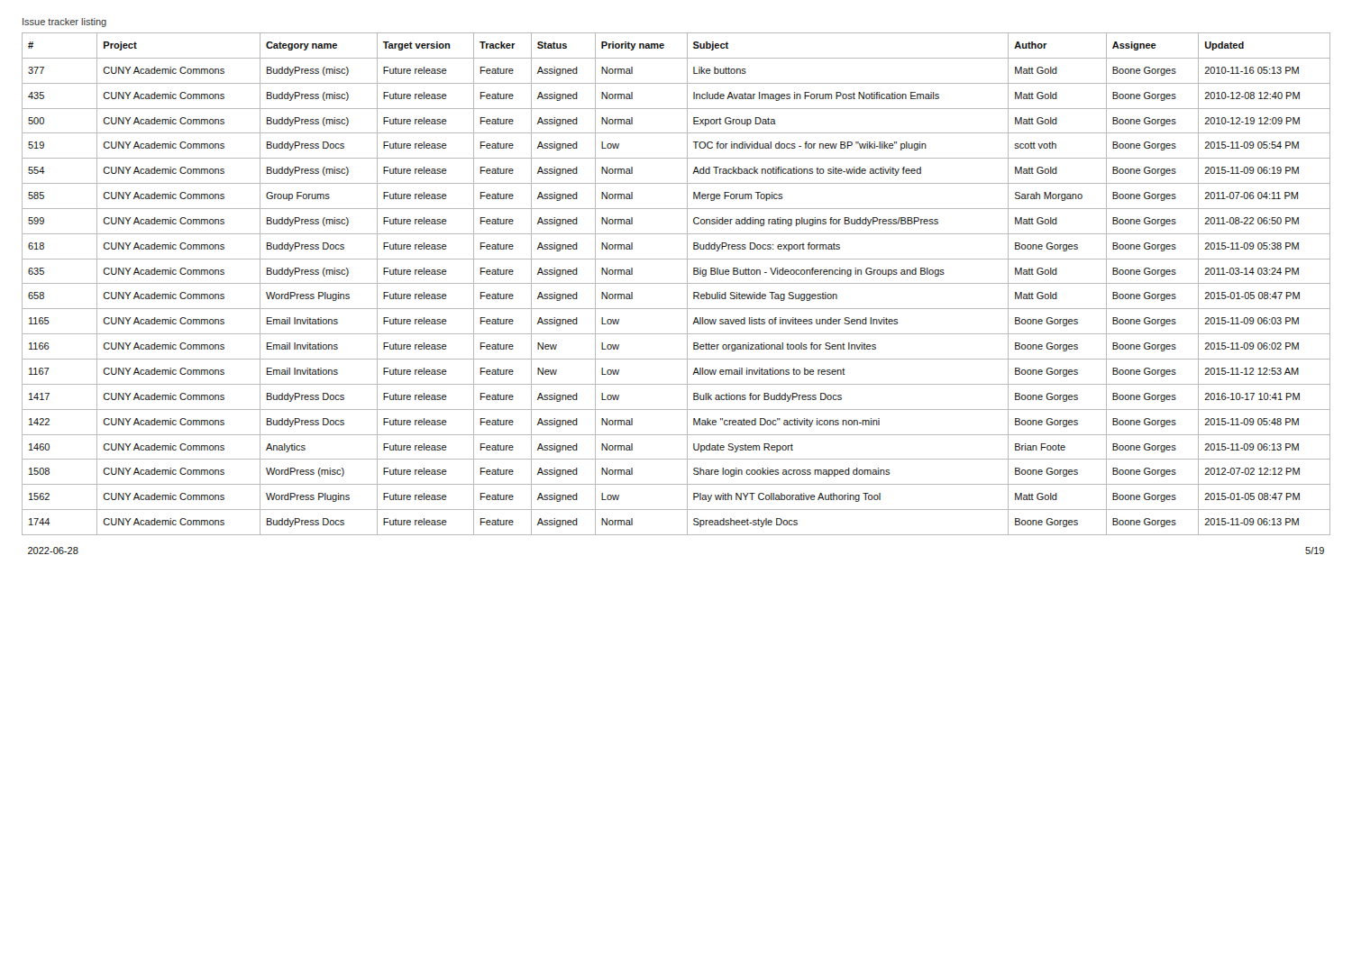Issue tracker listing
| # | Project | Category name | Target version | Tracker | Status | Priority name | Subject | Author | Assignee | Updated |
| --- | --- | --- | --- | --- | --- | --- | --- | --- | --- | --- |
| 377 | CUNY Academic Commons | BuddyPress (misc) | Future release | Feature | Assigned | Normal | Like buttons | Matt Gold | Boone Gorges | 2010-11-16 05:13 PM |
| 435 | CUNY Academic Commons | BuddyPress (misc) | Future release | Feature | Assigned | Normal | Include Avatar Images in Forum Post Notification Emails | Matt Gold | Boone Gorges | 2010-12-08 12:40 PM |
| 500 | CUNY Academic Commons | BuddyPress (misc) | Future release | Feature | Assigned | Normal | Export Group Data | Matt Gold | Boone Gorges | 2010-12-19 12:09 PM |
| 519 | CUNY Academic Commons | BuddyPress Docs | Future release | Feature | Assigned | Low | TOC for individual docs - for new BP "wiki-like" plugin | scott voth | Boone Gorges | 2015-11-09 05:54 PM |
| 554 | CUNY Academic Commons | BuddyPress (misc) | Future release | Feature | Assigned | Normal | Add Trackback notifications to site-wide activity feed | Matt Gold | Boone Gorges | 2015-11-09 06:19 PM |
| 585 | CUNY Academic Commons | Group Forums | Future release | Feature | Assigned | Normal | Merge Forum Topics | Sarah Morgano | Boone Gorges | 2011-07-06 04:11 PM |
| 599 | CUNY Academic Commons | BuddyPress (misc) | Future release | Feature | Assigned | Normal | Consider adding rating plugins for BuddyPress/BBPress | Matt Gold | Boone Gorges | 2011-08-22 06:50 PM |
| 618 | CUNY Academic Commons | BuddyPress Docs | Future release | Feature | Assigned | Normal | BuddyPress Docs: export formats | Boone Gorges | Boone Gorges | 2015-11-09 05:38 PM |
| 635 | CUNY Academic Commons | BuddyPress (misc) | Future release | Feature | Assigned | Normal | Big Blue Button - Videoconferencing in Groups and Blogs | Matt Gold | Boone Gorges | 2011-03-14 03:24 PM |
| 658 | CUNY Academic Commons | WordPress Plugins | Future release | Feature | Assigned | Normal | Rebulid Sitewide Tag Suggestion | Matt Gold | Boone Gorges | 2015-01-05 08:47 PM |
| 1165 | CUNY Academic Commons | Email Invitations | Future release | Feature | Assigned | Low | Allow saved lists of invitees under Send Invites | Boone Gorges | Boone Gorges | 2015-11-09 06:03 PM |
| 1166 | CUNY Academic Commons | Email Invitations | Future release | Feature | New | Low | Better organizational tools for Sent Invites | Boone Gorges | Boone Gorges | 2015-11-09 06:02 PM |
| 1167 | CUNY Academic Commons | Email Invitations | Future release | Feature | New | Low | Allow email invitations to be resent | Boone Gorges | Boone Gorges | 2015-11-12 12:53 AM |
| 1417 | CUNY Academic Commons | BuddyPress Docs | Future release | Feature | Assigned | Low | Bulk actions for BuddyPress Docs | Boone Gorges | Boone Gorges | 2016-10-17 10:41 PM |
| 1422 | CUNY Academic Commons | BuddyPress Docs | Future release | Feature | Assigned | Normal | Make "created Doc" activity icons non-mini | Boone Gorges | Boone Gorges | 2015-11-09 05:48 PM |
| 1460 | CUNY Academic Commons | Analytics | Future release | Feature | Assigned | Normal | Update System Report | Brian Foote | Boone Gorges | 2015-11-09 06:13 PM |
| 1508 | CUNY Academic Commons | WordPress (misc) | Future release | Feature | Assigned | Normal | Share login cookies across mapped domains | Boone Gorges | Boone Gorges | 2012-07-02 12:12 PM |
| 1562 | CUNY Academic Commons | WordPress Plugins | Future release | Feature | Assigned | Low | Play with NYT Collaborative Authoring Tool | Matt Gold | Boone Gorges | 2015-01-05 08:47 PM |
| 1744 | CUNY Academic Commons | BuddyPress Docs | Future release | Feature | Assigned | Normal | Spreadsheet-style Docs | Boone Gorges | Boone Gorges | 2015-11-09 06:13 PM |
| 2022-06-28 | 5/19 |